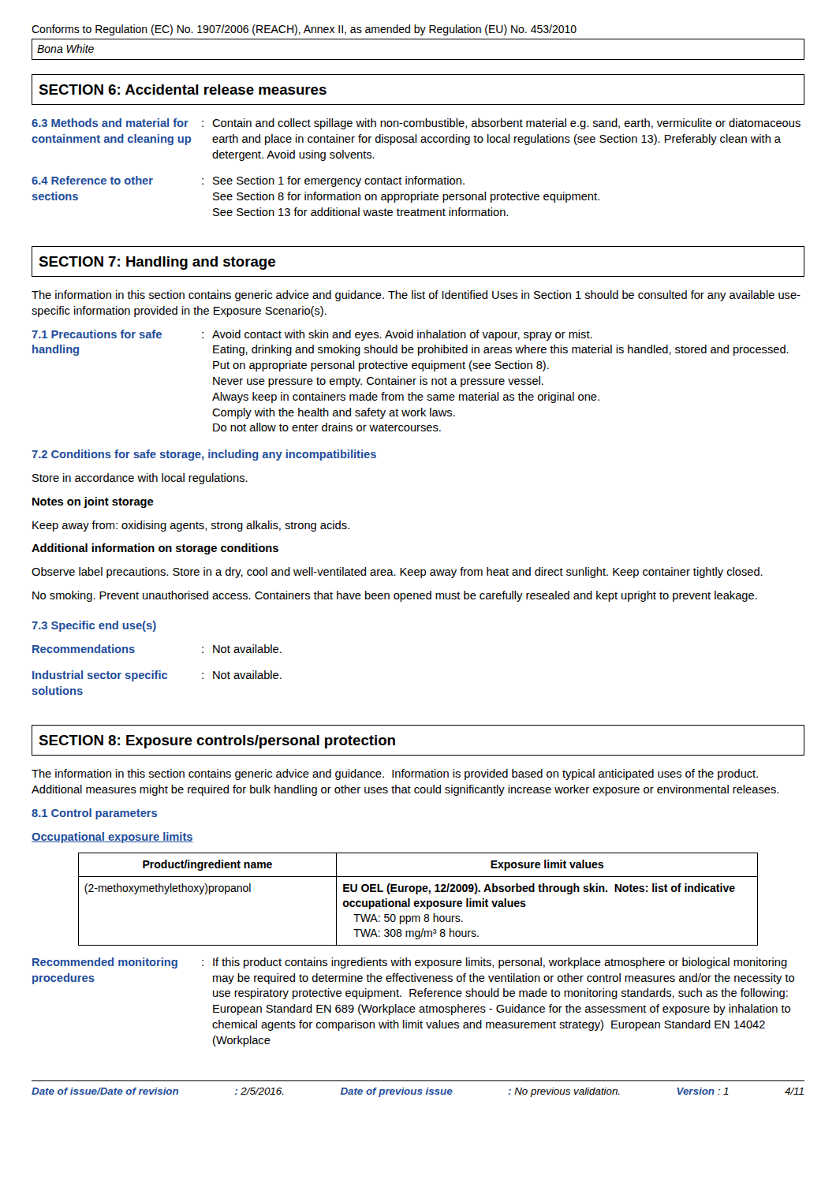Conforms to Regulation (EC) No. 1907/2006 (REACH), Annex II, as amended by Regulation (EU) No. 453/2010
Bona White
SECTION 6: Accidental release measures
| 6.3 Methods and material for containment and cleaning up | : | Contain and collect spillage with non-combustible, absorbent material e.g. sand, earth, vermiculite or diatomaceous earth and place in container for disposal according to local regulations (see Section 13). Preferably clean with a detergent. Avoid using solvents. |
| 6.4 Reference to other sections | : | See Section 1 for emergency contact information. See Section 8 for information on appropriate personal protective equipment. See Section 13 for additional waste treatment information. |
SECTION 7: Handling and storage
The information in this section contains generic advice and guidance. The list of Identified Uses in Section 1 should be consulted for any available use-specific information provided in the Exposure Scenario(s).
| 7.1 Precautions for safe handling | : | Avoid contact with skin and eyes. Avoid inhalation of vapour, spray or mist. Eating, drinking and smoking should be prohibited in areas where this material is handled, stored and processed. Put on appropriate personal protective equipment (see Section 8). Never use pressure to empty. Container is not a pressure vessel. Always keep in containers made from the same material as the original one. Comply with the health and safety at work laws. Do not allow to enter drains or watercourses. |
7.2 Conditions for safe storage, including any incompatibilities
Store in accordance with local regulations.
Notes on joint storage
Keep away from: oxidising agents, strong alkalis, strong acids.
Additional information on storage conditions
Observe label precautions. Store in a dry, cool and well-ventilated area. Keep away from heat and direct sunlight. Keep container tightly closed.
No smoking. Prevent unauthorised access. Containers that have been opened must be carefully resealed and kept upright to prevent leakage.
7.3 Specific end use(s)
| Recommendations | : | Not available. |
| Industrial sector specific solutions | : | Not available. |
SECTION 8: Exposure controls/personal protection
The information in this section contains generic advice and guidance. Information is provided based on typical anticipated uses of the product. Additional measures might be required for bulk handling or other uses that could significantly increase worker exposure or environmental releases.
8.1 Control parameters
Occupational exposure limits
| Product/ingredient name | Exposure limit values |
| --- | --- |
| (2-methoxymethylethoxy)propanol | EU OEL (Europe, 12/2009). Absorbed through skin. Notes: list of indicative occupational exposure limit values TWA: 50 ppm 8 hours. TWA: 308 mg/m³ 8 hours. |
| Recommended monitoring procedures | : | If this product contains ingredients with exposure limits, personal, workplace atmosphere or biological monitoring may be required to determine the effectiveness of the ventilation or other control measures and/or the necessity to use respiratory protective equipment. Reference should be made to monitoring standards, such as the following: European Standard EN 689 (Workplace atmospheres - Guidance for the assessment of exposure by inhalation to chemical agents for comparison with limit values and measurement strategy) European Standard EN 14042 (Workplace |
Date of issue/Date of revision
: 2/5/2016.
Date of previous issue
: No previous validation.
Version : 1
4/11